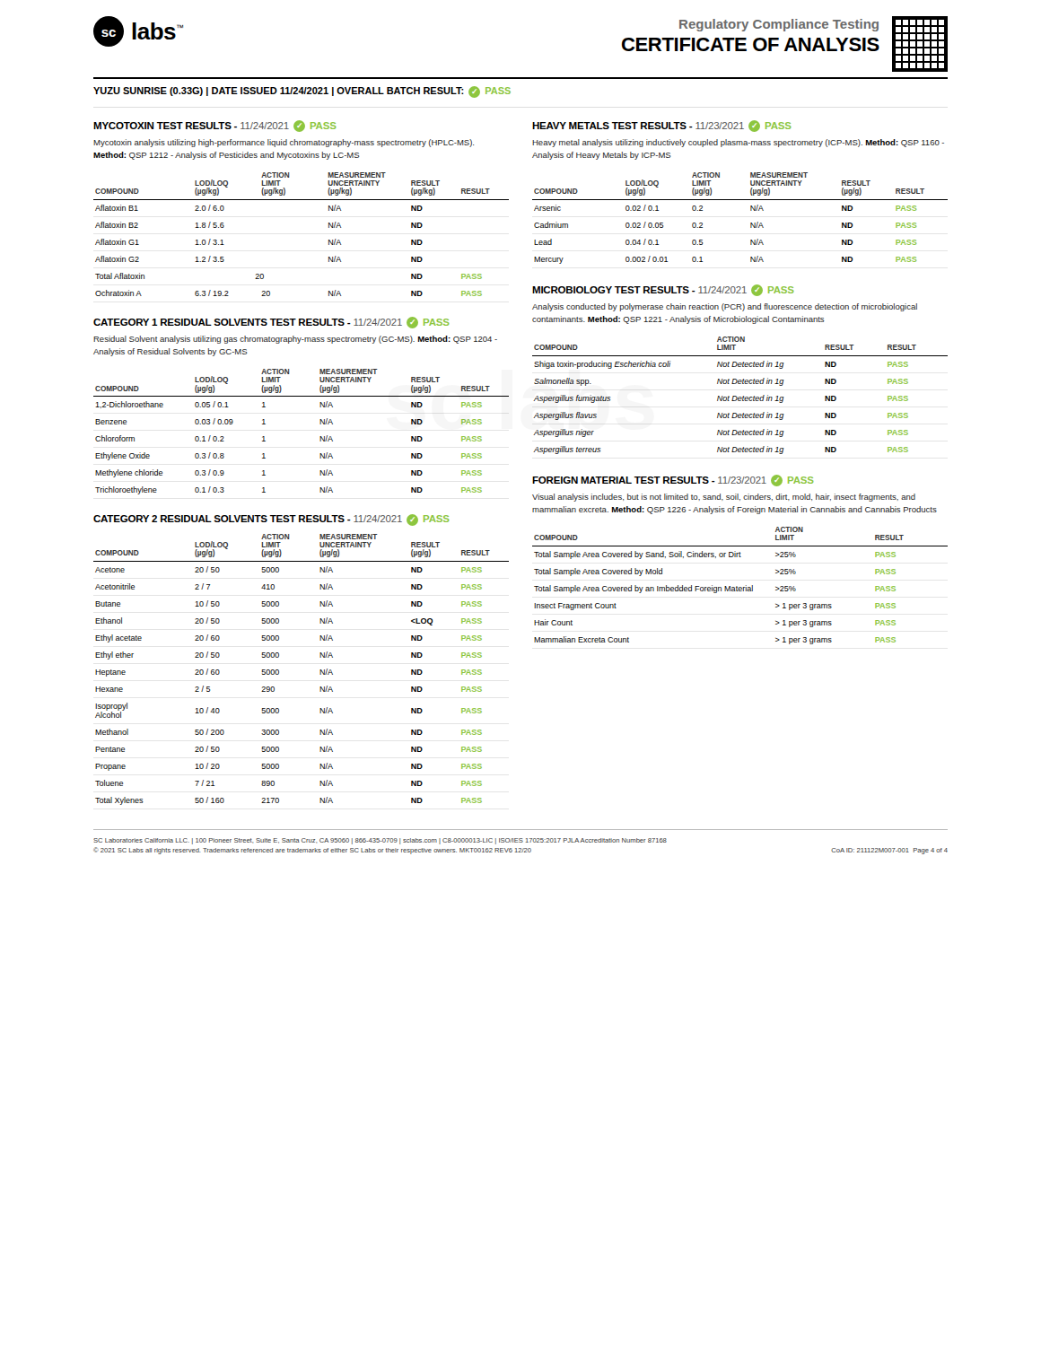sc labs
sc
labs™
Regulatory Compliance Testing
CERTIFICATE OF ANALYSIS
YUZU SUNRISE (0.33G) | DATE ISSUED 11/24/2021 | OVERALL BATCH RESULT: ✓ PASS
MYCOTOXIN TEST RESULTS - 11/24/2021 ✓ PASS
Mycotoxin analysis utilizing high-performance liquid chromatography-mass spectrometry (HPLC-MS). Method: QSP 1212 - Analysis of Pesticides and Mycotoxins by LC-MS
| COMPOUND | LOD/LOQ (µg/kg) | ACTION LIMIT (µg/kg) | MEASUREMENT UNCERTAINTY (µg/kg) | RESULT (µg/kg) | RESULT |
| --- | --- | --- | --- | --- | --- |
| Aflatoxin B1 | 2.0 / 6.0 | | N/A | ND | |
| Aflatoxin B2 | 1.8 / 5.6 | | N/A | ND | |
| Aflatoxin G1 | 1.0 / 3.1 | | N/A | ND | |
| Aflatoxin G2 | 1.2 / 3.5 | | N/A | ND | |
| Total Aflatoxin | 20 | | ND | PASS |
| Ochratoxin A | 6.3 / 19.2 | 20 | N/A | ND | PASS |
CATEGORY 1 RESIDUAL SOLVENTS TEST RESULTS - 11/24/2021 ✓ PASS
Residual Solvent analysis utilizing gas chromatography-mass spectrometry (GC-MS). Method: QSP 1204 - Analysis of Residual Solvents by GC-MS
| COMPOUND | LOD/LOQ (µg/g) | ACTION LIMIT (µg/g) | MEASUREMENT UNCERTAINTY (µg/g) | RESULT (µg/g) | RESULT |
| --- | --- | --- | --- | --- | --- |
| 1,2-Dichloroethane | 0.05 / 0.1 | 1 | N/A | ND | PASS |
| Benzene | 0.03 / 0.09 | 1 | N/A | ND | PASS |
| Chloroform | 0.1 / 0.2 | 1 | N/A | ND | PASS |
| Ethylene Oxide | 0.3 / 0.8 | 1 | N/A | ND | PASS |
| Methylene chloride | 0.3 / 0.9 | 1 | N/A | ND | PASS |
| Trichloroethylene | 0.1 / 0.3 | 1 | N/A | ND | PASS |
CATEGORY 2 RESIDUAL SOLVENTS TEST RESULTS - 11/24/2021 ✓ PASS
| COMPOUND | LOD/LOQ (µg/g) | ACTION LIMIT (µg/g) | MEASUREMENT UNCERTAINTY (µg/g) | RESULT (µg/g) | RESULT |
| --- | --- | --- | --- | --- | --- |
| Acetone | 20 / 50 | 5000 | N/A | ND | PASS |
| Acetonitrile | 2 / 7 | 410 | N/A | ND | PASS |
| Butane | 10 / 50 | 5000 | N/A | ND | PASS |
| Ethanol | 20 / 50 | 5000 | N/A | <LOQ | PASS |
| Ethyl acetate | 20 / 60 | 5000 | N/A | ND | PASS |
| Ethyl ether | 20 / 50 | 5000 | N/A | ND | PASS |
| Heptane | 20 / 60 | 5000 | N/A | ND | PASS |
| Hexane | 2 / 5 | 290 | N/A | ND | PASS |
| Isopropyl Alcohol | 10 / 40 | 5000 | N/A | ND | PASS |
| Methanol | 50 / 200 | 3000 | N/A | ND | PASS |
| Pentane | 20 / 50 | 5000 | N/A | ND | PASS |
| Propane | 10 / 20 | 5000 | N/A | ND | PASS |
| Toluene | 7 / 21 | 890 | N/A | ND | PASS |
| Total Xylenes | 50 / 160 | 2170 | N/A | ND | PASS |
HEAVY METALS TEST RESULTS - 11/23/2021 ✓ PASS
Heavy metal analysis utilizing inductively coupled plasma-mass spectrometry (ICP-MS). Method: QSP 1160 - Analysis of Heavy Metals by ICP-MS
| COMPOUND | LOD/LOQ (µg/g) | ACTION LIMIT (µg/g) | MEASUREMENT UNCERTAINTY (µg/g) | RESULT (µg/g) | RESULT |
| --- | --- | --- | --- | --- | --- |
| Arsenic | 0.02 / 0.1 | 0.2 | N/A | ND | PASS |
| Cadmium | 0.02 / 0.05 | 0.2 | N/A | ND | PASS |
| Lead | 0.04 / 0.1 | 0.5 | N/A | ND | PASS |
| Mercury | 0.002 / 0.01 | 0.1 | N/A | ND | PASS |
MICROBIOLOGY TEST RESULTS - 11/24/2021 ✓ PASS
Analysis conducted by polymerase chain reaction (PCR) and fluorescence detection of microbiological contaminants. Method: QSP 1221 - Analysis of Microbiological Contaminants
| COMPOUND | ACTION LIMIT | RESULT | RESULT |
| --- | --- | --- | --- |
| Shiga toxin-producing Escherichia coli | Not Detected in 1g | ND | PASS |
| Salmonella spp. | Not Detected in 1g | ND | PASS |
| Aspergillus fumigatus | Not Detected in 1g | ND | PASS |
| Aspergillus flavus | Not Detected in 1g | ND | PASS |
| Aspergillus niger | Not Detected in 1g | ND | PASS |
| Aspergillus terreus | Not Detected in 1g | ND | PASS |
FOREIGN MATERIAL TEST RESULTS - 11/23/2021 ✓ PASS
Visual analysis includes, but is not limited to, sand, soil, cinders, dirt, mold, hair, insect fragments, and mammalian excreta. Method: QSP 1226 - Analysis of Foreign Material in Cannabis and Cannabis Products
| COMPOUND | ACTION LIMIT | RESULT |
| --- | --- | --- |
| Total Sample Area Covered by Sand, Soil, Cinders, or Dirt | >25% | PASS |
| Total Sample Area Covered by Mold | >25% | PASS |
| Total Sample Area Covered by an Imbedded Foreign Material | >25% | PASS |
| Insect Fragment Count | > 1 per 3 grams | PASS |
| Hair Count | > 1 per 3 grams | PASS |
| Mammalian Excreta Count | > 1 per 3 grams | PASS |
SC Laboratories California LLC. | 100 Pioneer Street, Suite E, Santa Cruz, CA 95060 | 866-435-0709 | sclabs.com | C8-0000013-LIC | ISO/IES 17025:2017 PJLA Accreditation Number 87168
© 2021 SC Labs all rights reserved. Trademarks referenced are trademarks of either SC Labs or their respective owners. MKT00162 REV6 12/20 CoA ID: 211122M007-001 Page 4 of 4